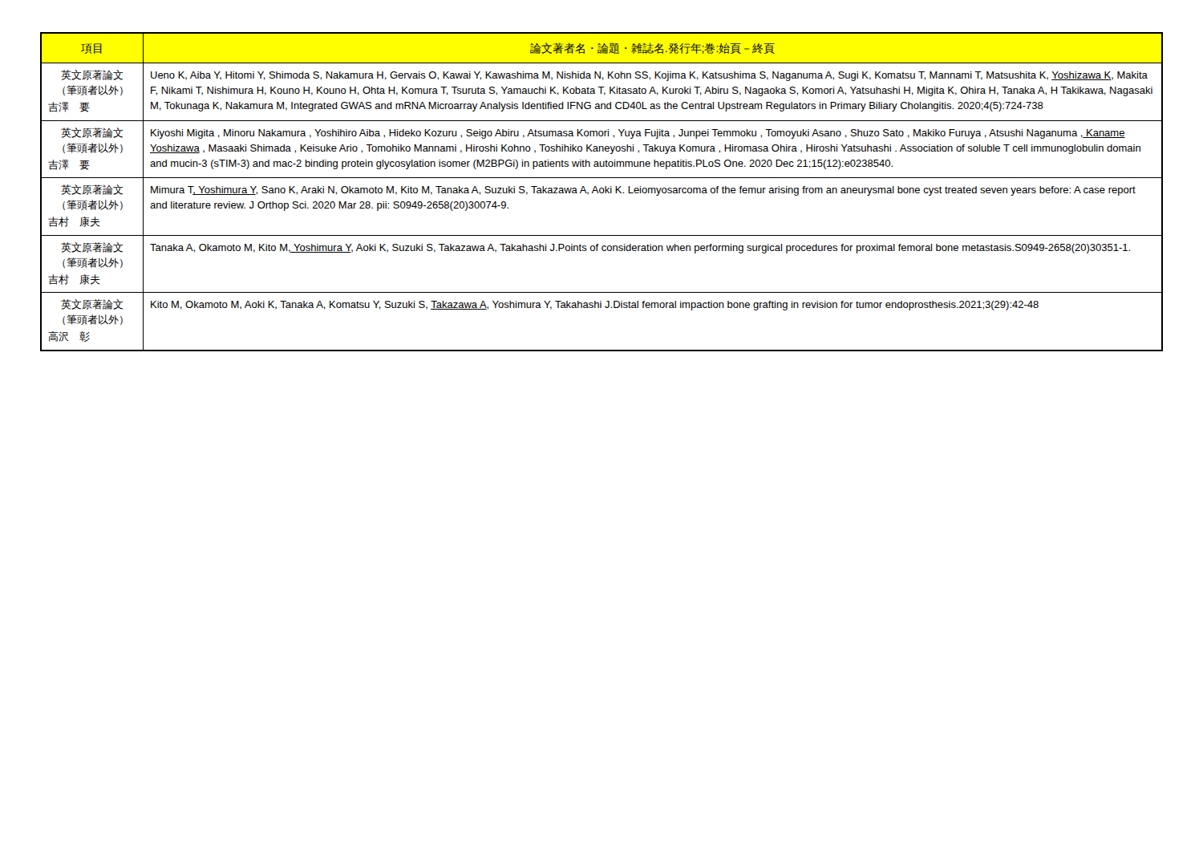| 項目 | 論文著者名・論題・雑誌名.発行年;巻:始頁－終頁 |
| --- | --- |
| 英文原著論文 （筆頭者以外） 吉澤 要 | Ueno K, Aiba Y, Hitomi Y, Shimoda S, Nakamura H, Gervais O, Kawai Y, Kawashima M, Nishida N, Kohn SS, Kojima K, Katsushima S, Naganuma A, Sugi K, Komatsu T, Mannami T, Matsushita K, Yoshizawa K , Makita F, Nikami T, Nishimura H, Kouno H, Kouno H, Ohta H, Komura T, Tsuruta S, Yamauchi K, Kobata T, Kitasato A, Kuroki T, Abiru S, Nagaoka S, Komori A, Yatsuhashi H, Migita K, Ohira H, Tanaka A, H Takikawa, Nagasaki M, Tokunaga K, Nakamura M, Integrated GWAS and mRNA Microarray Analysis Identified IFNG and CD40L as the Central Upstream Regulators in Primary Biliary Cholangitis. 2020;4(5):724-738 |
| 英文原著論文 （筆頭者以外） 吉澤 要 | Kiyoshi Migita , Minoru Nakamura , Yoshihiro Aiba , Hideko Kozuru , Seigo Abiru , Atsumasa Komori , Yuya Fujita , Junpei Temmoku , Tomoyuki Asano , Shuzo Sato , Makiko Furuya , Atsushi Naganuma , Kaname Yoshizawa , Masaaki Shimada , Keisuke Ario , Tomohiko Mannami , Hiroshi Kohno , Toshihiko Kaneyoshi , Takuya Komura , Hiromasa Ohira , Hiroshi Yatsuhashi . Association of soluble T cell immunoglobulin domain and mucin-3 (sTIM-3) and mac-2 binding protein glycosylation isomer (M2BPGi) in patients with autoimmune hepatitis.PLoS One. 2020 Dec 21;15(12):e0238540. |
| 英文原著論文 （筆頭者以外） 吉村 康夫 | Mimura T , Yoshimura Y , Sano K, Araki N, Okamoto M, Kito M, Tanaka A, Suzuki S, Takazawa A, Aoki K. Leiomyosarcoma of the femur arising from an aneurysmal bone cyst treated seven years before: A case report and literature review. J Orthop Sci. 2020 Mar 28. pii: S0949-2658(20)30074-9. |
| 英文原著論文 （筆頭者以外） 吉村 康夫 | Tanaka A, Okamoto M, Kito M , Yoshimura Y , Aoki K, Suzuki S, Takazawa A, Takahashi J.Points of consideration when performing surgical procedures for proximal femoral bone metastasis.S0949-2658(20)30351-1. |
| 英文原著論文 （筆頭者以外） 高沢 彰 | Kito M, Okamoto M, Aoki K, Tanaka A, Komatsu Y, Suzuki S, Takazawa A , Yoshimura Y, Takahashi J.Distal femoral impaction bone grafting in revision for tumor endoprosthesis.2021;3(29):42-48 |